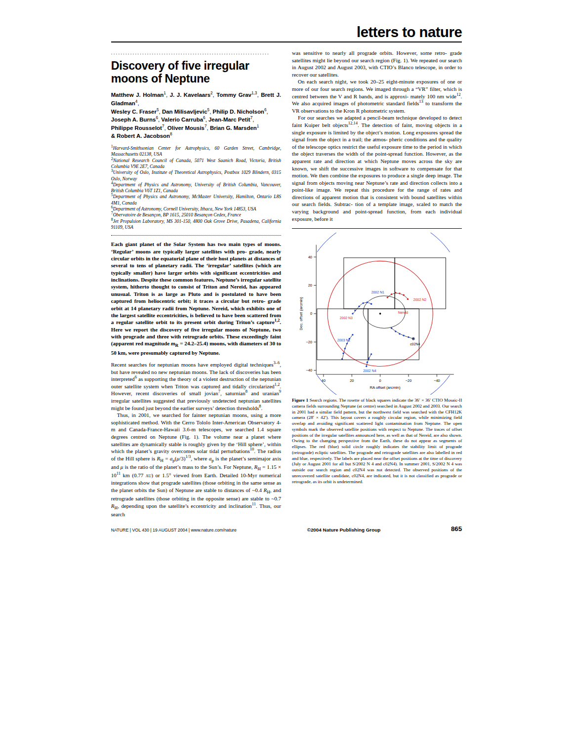letters to nature
..................................................................
Discovery of five irregular
moons of Neptune
Matthew J. Holman1, J. J. Kavelaars2, Tommy Grav1,3, Brett J. Gladman4,
Wesley C. Fraser5, Dan Milisavljevic5, Philip D. Nicholson6,
Joseph A. Burns6, Valerio Carruba6, Jean-Marc Petit7,
Philippe Rousselot7, Oliver Mousis7, Brian G. Marsden1
& Robert A. Jacobson8
1Harvard-Smithsonian Center for Astrophysics, 60 Garden Street, Cambridge, Massachusetts 02138, USA
2National Research Council of Canada, 5071 West Saanich Road, Victoria, British Columbia V9E 2E7, Canada
3University of Oslo, Institute of Theoretical Astrophysics, Postbox 1029 Blindern, 0315 Oslo, Norway
4Department of Physics and Astronomy, University of British Columbia, Vancouver, British Columbia V6T 1Z1, Canada
5Department of Physics and Astronomy, McMaster University, Hamilton, Ontario L8S 4M1, Canada
6Department of Astronomy, Cornell University, Ithaca, New York 14853, USA
7Obervatoire de Besançon, BP 1615, 25010 Besançon Cedex, France
8Jet Propulsion Laboratory, MS 301-150, 4800 Oak Grove Drive, Pasadena, California 91109, USA
Each giant planet of the Solar System has two main types of moons. ‘Regular’ moons are typically larger satellites with pro- grade, nearly circular orbits in the equatorial plane of their host planets at distances of several to tens of planetary radii. The ‘irregular’ satellites (which are typically smaller) have larger orbits with significant eccentricities and inclinations. Despite these common features, Neptune’s irregular satellite system, hitherto thought to consist of Triton and Nereid, has appeared unusual. Triton is as large as Pluto and is postulated to have been captured from heliocentric orbit; it traces a circular but retro- grade orbit at 14 planetary radii from Neptune. Nereid, which exhibits one of the largest satellite eccentricities, is believed to have been scattered from a regular satellite orbit to its present orbit during Triton’s capture1,2. Here we report the discovery of five irregular moons of Neptune, two with prograde and three with retrograde orbits. These exceedingly faint (apparent red magnitude mR = 24.2–25.4) moons, with diameters of 30 to 50 km, were presumably captured by Neptune.
Recent searches for neptunian moons have employed digital techniques3–6, but have revealed no new neptunian moons. The lack of discoveries has been interpreted6 as supporting the theory of a violent destruction of the neptunian outer satellite system when Triton was captured and tidally circularized1,2. However, recent discoveries of small jovian7, saturnian8 and uranian9 irregular satellites suggested that previously undetected neptunian satellites might be found just beyond the earlier surveys’ detection thresholds8.
Thus, in 2001, we searched for fainter neptunian moons, using a more sophisticated method. With the Cerro Tololo Inter-American Observatory 4-m and Canada-France-Hawaii 3.6-m telescopes, we searched 1.4 square degrees centred on Neptune (Fig. 1). The volume near a planet where satellites are dynamically stable is roughly given by the ‘Hill sphere’, within which the planet’s gravity overcomes solar tidal perturbations10. The radius of the Hill sphere is RH = ap(μ/3)1/3, where ap is the planet’s semimajor axis and μ is the ratio of the planet’s mass to the Sun’s. For Neptune, RH = 1.15 × 1011 km (0.77 au) or 1.5° viewed from Earth. Detailed 10-Myr numerical integrations show that prograde satellites (those orbiting in the same sense as the planet orbits the Sun) of Neptune are stable to distances of ~0.4 RH, and retrograde satellites (those orbiting in the opposite sense) are stable to ~0.7 RH, depending upon the satellite’s eccentricity and inclination11. Thus, our search
was sensitive to nearly all prograde orbits. However, some retro- grade satellites might lie beyond our search region (Fig. 1). We repeated our search in August 2002 and August 2003, with CTIO’s Blanco telescope, in order to recover our satellites.
On each search night, we took 20–25 eight-minute exposures of one or more of our four search regions. We imaged through a “VR” filter, which is centred between the V and R bands, and is approxi- mately 100 nm wide12. We also acquired images of photometric standard fields13 to transform the VR observations to the Kron R photometric system.
For our searches we adapted a pencil-beam technique developed to detect faint Kuiper belt objects12,14. The detection of faint, moving objects in a single exposure is limited by the object’s motion. Long exposures spread the signal from the object in a trail; the atmos- pheric conditions and the quality of the telescope optics restrict the useful exposure time to the period in which the object traverses the width of the point-spread function. However, as the apparent rate and direction at which Neptune moves across the sky are known, we shift the successive images in software to compensate for that motion. We then combine the exposures to produce a single deep image. The signal from objects moving near Neptune’s rate and direction collects into a point-like image. We repeat this procedure for the range of rates and directions of apparent motion that is consistent with bound satellites within our search fields. Subtrac- tion of a template image, scaled to match the varying background and point-spread function, from each individual exposure, before it
40 20 0 −20 −40 RA offset (arcmin) 40 20 0 −20 −40 Dec. offset (arcmin) Nereid c02N4 2002 N1 2002 N2 2002 N3 2003 N1 2002 N4
Figure 1 Search regions. The rosette of black squares indicate the 36′ × 36′ CTIO Mosaic-II camera fields surrounding Neptune (at centre) searched in August 2002 and 2003. Our search in 2001 had a similar field pattern, but the northwest field was searched with the CFH12K camera (28′ × 42′). This layout covers a roughly circular region, while minimizing field overlap and avoiding significant scattered light contamination from Neptune. The open symbols mark the observed satellite positions with respect to Neptune. The traces of offset positions of the irregular satellites announced here, as well as that of Nereid, are also shown. Owing to the changing perspective from the Earth, these do not appear as segments of ellipses. The red (blue) solid circle roughly indicates the stability limit of prograde (retrograde) ecliptic satellites. The prograde and retrograde satellites are also labelled in red and blue, respectively. The labels are placed near the offset positions at the time of discovery (July or August 2001 for all but S/2002 N 4 and c02N4). In summer 2001, S/2002 N 4 was outside our search region and c02N4 was not detected. The observed positions of the unrecovered satellite candidate, c02N4, are indicated, but it is not classified as prograde or retrograde, as its orbit is undetermined.
NATURE | VOL 430 | 19 AUGUST 2004 | www.nature.com/nature
©2004 Nature Publishing Group
865